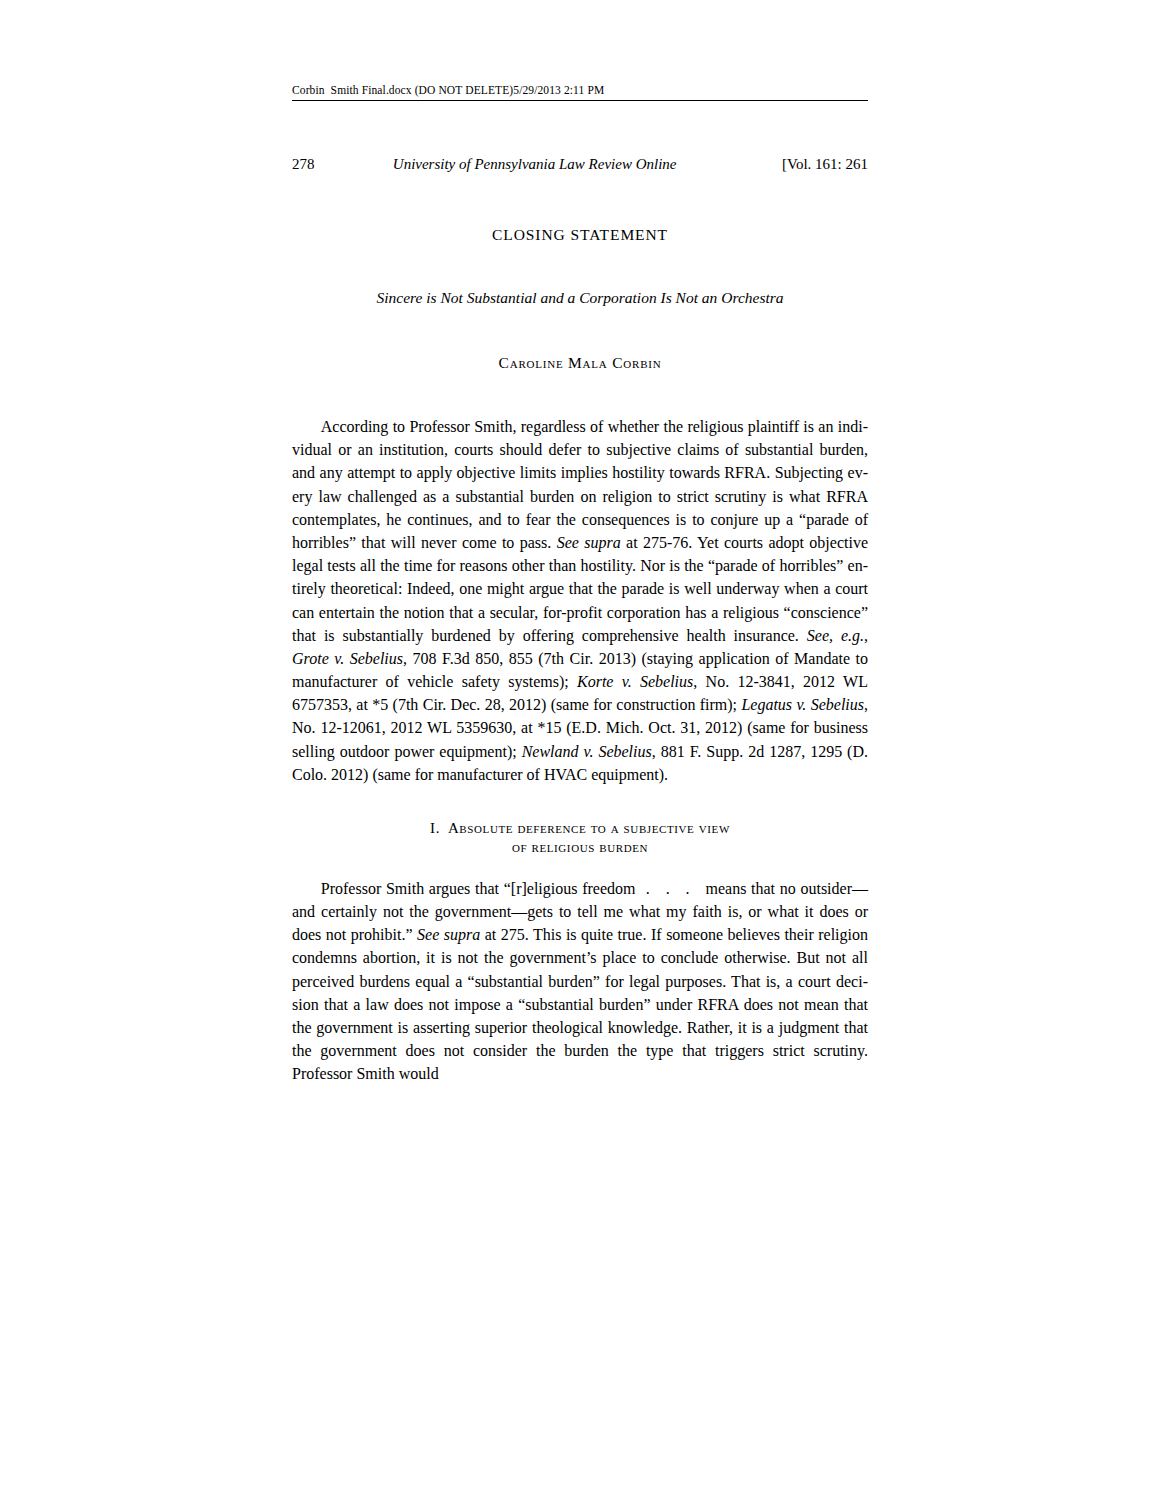Corbin Smith Final.docx (DO NOT DELETE)5/29/2013 2:11 PM
278 University of Pennsylvania Law Review Online [Vol. 161: 261
Closing Statement
Sincere is Not Substantial and a Corporation Is Not an Orchestra
Caroline Mala Corbin
According to Professor Smith, regardless of whether the religious plaintiff is an individual or an institution, courts should defer to subjective claims of substantial burden, and any attempt to apply objective limits implies hostility towards RFRA. Subjecting every law challenged as a substantial burden on religion to strict scrutiny is what RFRA contemplates, he continues, and to fear the consequences is to conjure up a “parade of horribles” that will never come to pass. See supra at 275-76. Yet courts adopt objective legal tests all the time for reasons other than hostility. Nor is the “parade of horribles” entirely theoretical: Indeed, one might argue that the parade is well underway when a court can entertain the notion that a secular, for-profit corporation has a religious “conscience” that is substantially burdened by offering comprehensive health insurance. See, e.g., Grote v. Sebelius, 708 F.3d 850, 855 (7th Cir. 2013) (staying application of Mandate to manufacturer of vehicle safety systems); Korte v. Sebelius, No. 12-3841, 2012 WL 6757353, at *5 (7th Cir. Dec. 28, 2012) (same for construction firm); Legatus v. Sebelius, No. 12-12061, 2012 WL 5359630, at *15 (E.D. Mich. Oct. 31, 2012) (same for business selling outdoor power equipment); Newland v. Sebelius, 881 F. Supp. 2d 1287, 1295 (D. Colo. 2012) (same for manufacturer of HVAC equipment).
I. Absolute deference to a subjective viewof religious burden
Professor Smith argues that “[r]eligious freedom . . . means that no outsider—and certainly not the government—gets to tell me what my faith is, or what it does or does not prohibit.” See supra at 275. This is quite true. If someone believes their religion condemns abortion, it is not the government’s place to conclude otherwise. But not all perceived burdens equal a “substantial burden” for legal purposes. That is, a court decision that a law does not impose a “substantial burden” under RFRA does not mean that the government is asserting superior theological knowledge. Rather, it is a judgment that the government does not consider the burden the type that triggers strict scrutiny. Professor Smith would